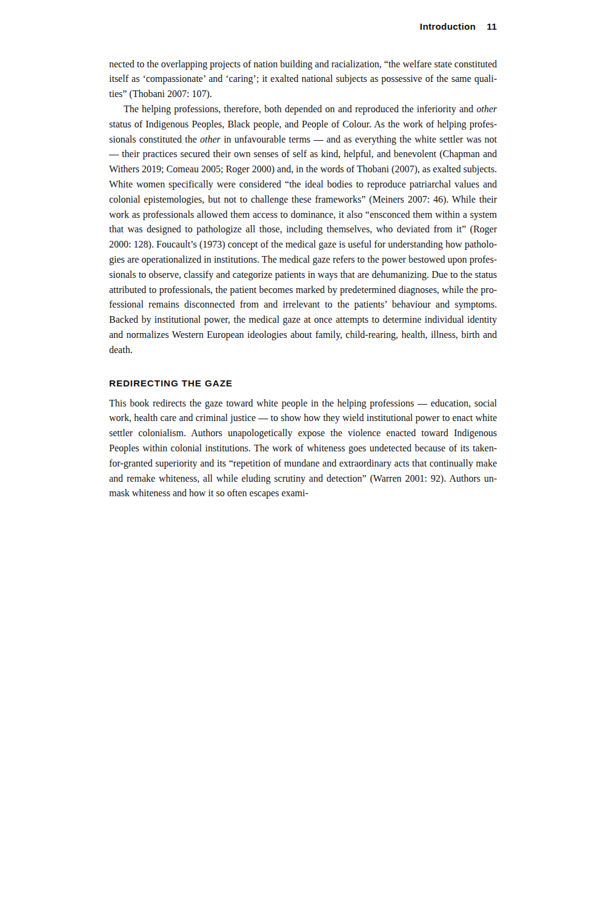Introduction 11
nected to the overlapping projects of nation building and racialization, “the welfare state constituted itself as ‘compassionate’ and ‘caring’; it exalted national subjects as possessive of the same qualities” (Thobani 2007: 107).
The helping professions, therefore, both depended on and reproduced the inferiority and other status of Indigenous Peoples, Black people, and People of Colour. As the work of helping professionals constituted the other in unfavourable terms — and as everything the white settler was not — their practices secured their own senses of self as kind, helpful, and benevolent (Chapman and Withers 2019; Comeau 2005; Roger 2000) and, in the words of Thobani (2007), as exalted subjects. White women specifically were considered “the ideal bodies to reproduce patriarchal values and colonial epistemologies, but not to challenge these frameworks” (Meiners 2007: 46). While their work as professionals allowed them access to dominance, it also “ensconced them within a system that was designed to pathologize all those, including themselves, who deviated from it” (Roger 2000: 128). Foucault’s (1973) concept of the medical gaze is useful for understanding how pathologies are operationalized in institutions. The medical gaze refers to the power bestowed upon professionals to observe, classify and categorize patients in ways that are dehumanizing. Due to the status attributed to professionals, the patient becomes marked by predetermined diagnoses, while the professional remains disconnected from and irrelevant to the patients’ behaviour and symptoms. Backed by institutional power, the medical gaze at once attempts to determine individual identity and normalizes Western European ideologies about family, child-rearing, health, illness, birth and death.
Redirecting the Gaze
This book redirects the gaze toward white people in the helping professions — education, social work, health care and criminal justice — to show how they wield institutional power to enact white settler colonialism. Authors unapologetically expose the violence enacted toward Indigenous Peoples within colonial institutions. The work of whiteness goes undetected because of its taken-for-granted superiority and its “repetition of mundane and extraordinary acts that continually make and remake whiteness, all while eluding scrutiny and detection” (Warren 2001: 92). Authors unmask whiteness and how it so often escapes exami-